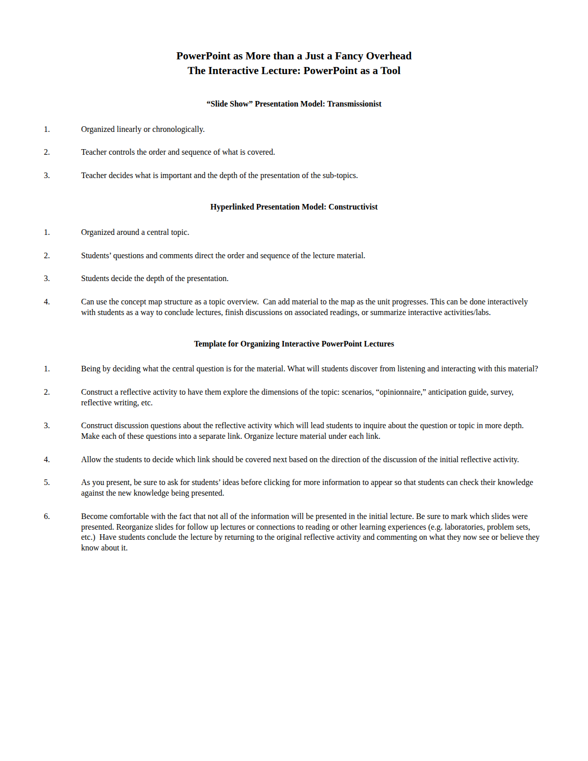PowerPoint as More than a Just a Fancy Overhead The Interactive Lecture: PowerPoint as a Tool
“Slide Show” Presentation Model: Transmissionist
1. Organized linearly or chronologically.
2. Teacher controls the order and sequence of what is covered.
3. Teacher decides what is important and the depth of the presentation of the sub-topics.
Hyperlinked Presentation Model: Constructivist
1. Organized around a central topic.
2. Students’ questions and comments direct the order and sequence of the lecture material.
3. Students decide the depth of the presentation.
4. Can use the concept map structure as a topic overview. Can add material to the map as the unit progresses. This can be done interactively with students as a way to conclude lectures, finish discussions on associated readings, or summarize interactive activities/labs.
Template for Organizing Interactive PowerPoint Lectures
1. Being by deciding what the central question is for the material. What will students discover from listening and interacting with this material?
2. Construct a reflective activity to have them explore the dimensions of the topic: scenarios, “opinionnaire,” anticipation guide, survey, reflective writing, etc.
3. Construct discussion questions about the reflective activity which will lead students to inquire about the question or topic in more depth. Make each of these questions into a separate link. Organize lecture material under each link.
4. Allow the students to decide which link should be covered next based on the direction of the discussion of the initial reflective activity.
5. As you present, be sure to ask for students’ ideas before clicking for more information to appear so that students can check their knowledge against the new knowledge being presented.
6. Become comfortable with the fact that not all of the information will be presented in the initial lecture. Be sure to mark which slides were presented. Reorganize slides for follow up lectures or connections to reading or other learning experiences (e.g. laboratories, problem sets, etc.) Have students conclude the lecture by returning to the original reflective activity and commenting on what they now see or believe they know about it.